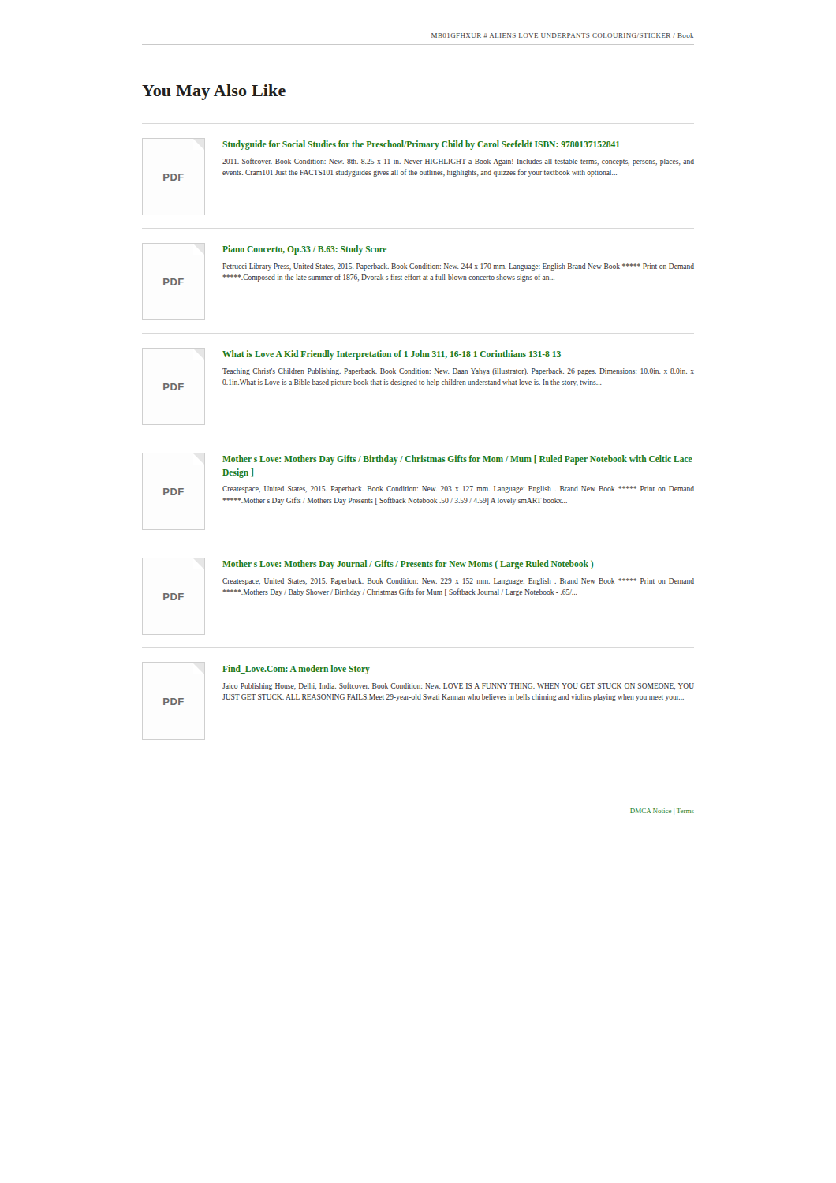MB01GFHXUR # ALIENS LOVE UNDERPANTS COLOURING/STICKER / Book
You May Also Like
Studyguide for Social Studies for the Preschool/Primary Child by Carol Seefeldt ISBN: 9780137152841
2011. Softcover. Book Condition: New. 8th. 8.25 x 11 in. Never HIGHLIGHT a Book Again! Includes all testable terms, concepts, persons, places, and events. Cram101 Just the FACTS101 studyguides gives all of the outlines, highlights, and quizzes for your textbook with optional...
Piano Concerto, Op.33 / B.63: Study Score
Petrucci Library Press, United States, 2015. Paperback. Book Condition: New. 244 x 170 mm. Language: English Brand New Book ***** Print on Demand *****.Composed in the late summer of 1876, Dvorak s first effort at a full-blown concerto shows signs of an...
What is Love A Kid Friendly Interpretation of 1 John 311, 16-18 1 Corinthians 131-8 13
Teaching Christ's Children Publishing. Paperback. Book Condition: New. Daan Yahya (illustrator). Paperback. 26 pages. Dimensions: 10.0in. x 8.0in. x 0.1in.What is Love is a Bible based picture book that is designed to help children understand what love is. In the story, twins...
Mother s Love: Mothers Day Gifts / Birthday / Christmas Gifts for Mom / Mum [ Ruled Paper Notebook with Celtic Lace Design ]
Createspace, United States, 2015. Paperback. Book Condition: New. 203 x 127 mm. Language: English . Brand New Book ***** Print on Demand *****.Mother s Day Gifts / Mothers Day Presents [ Softback Notebook .50 / 3.59 / 4.59] A lovely smART bookx...
Mother s Love: Mothers Day Journal / Gifts / Presents for New Moms ( Large Ruled Notebook )
Createspace, United States, 2015. Paperback. Book Condition: New. 229 x 152 mm. Language: English . Brand New Book ***** Print on Demand *****.Mothers Day / Baby Shower / Birthday / Christmas Gifts for Mum [ Softback Journal / Large Notebook - .65/...
Find_Love.Com: A modern love Story
Jaico Publishing House, Delhi, India. Softcover. Book Condition: New. LOVE IS A FUNNY THING. WHEN YOU GET STUCK ON SOMEONE, YOU JUST GET STUCK. ALL REASONING FAILS.Meet 29-year-old Swati Kannan who believes in bells chiming and violins playing when you meet your...
DMCA Notice | Terms